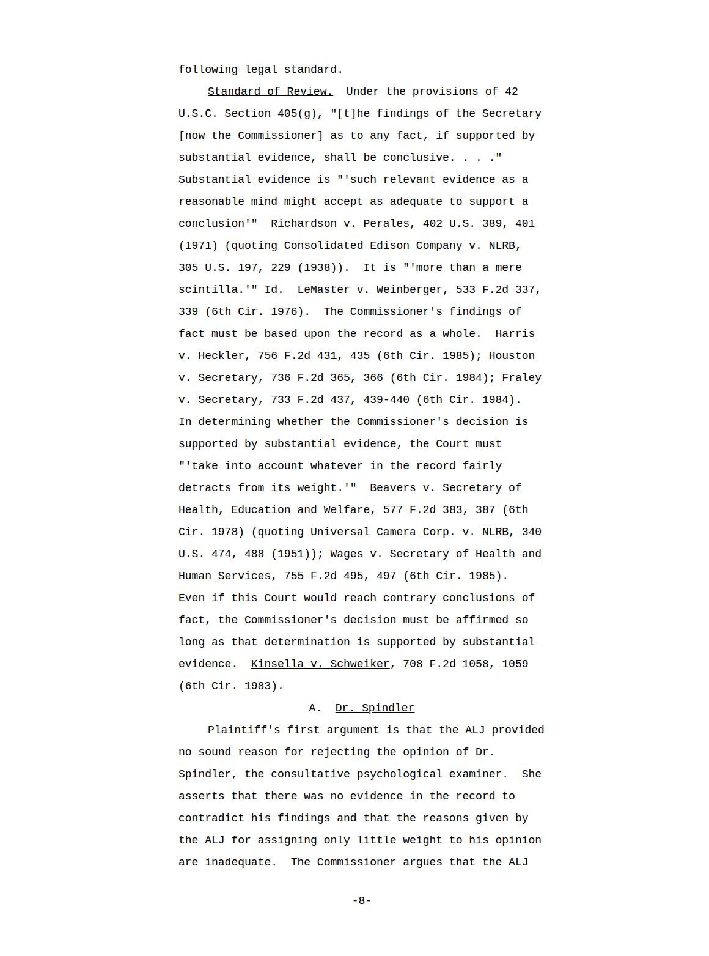following legal standard.
Standard of Review. Under the provisions of 42 U.S.C. Section 405(g), "[t]he findings of the Secretary [now the Commissioner] as to any fact, if supported by substantial evidence, shall be conclusive. . . ." Substantial evidence is "'such relevant evidence as a reasonable mind might accept as adequate to support a conclusion'" Richardson v. Perales, 402 U.S. 389, 401 (1971) (quoting Consolidated Edison Company v. NLRB, 305 U.S. 197, 229 (1938)). It is "'more than a mere scintilla.'" Id. LeMaster v. Weinberger, 533 F.2d 337, 339 (6th Cir. 1976). The Commissioner's findings of fact must be based upon the record as a whole. Harris v. Heckler, 756 F.2d 431, 435 (6th Cir. 1985); Houston v. Secretary, 736 F.2d 365, 366 (6th Cir. 1984); Fraley v. Secretary, 733 F.2d 437, 439-440 (6th Cir. 1984). In determining whether the Commissioner's decision is supported by substantial evidence, the Court must "'take into account whatever in the record fairly detracts from its weight.'" Beavers v. Secretary of Health, Education and Welfare, 577 F.2d 383, 387 (6th Cir. 1978) (quoting Universal Camera Corp. v. NLRB, 340 U.S. 474, 488 (1951)); Wages v. Secretary of Health and Human Services, 755 F.2d 495, 497 (6th Cir. 1985). Even if this Court would reach contrary conclusions of fact, the Commissioner's decision must be affirmed so long as that determination is supported by substantial evidence. Kinsella v. Schweiker, 708 F.2d 1058, 1059 (6th Cir. 1983).
A. Dr. Spindler
Plaintiff's first argument is that the ALJ provided no sound reason for rejecting the opinion of Dr. Spindler, the consultative psychological examiner. She asserts that there was no evidence in the record to contradict his findings and that the reasons given by the ALJ for assigning only little weight to his opinion are inadequate. The Commissioner argues that the ALJ
-8-